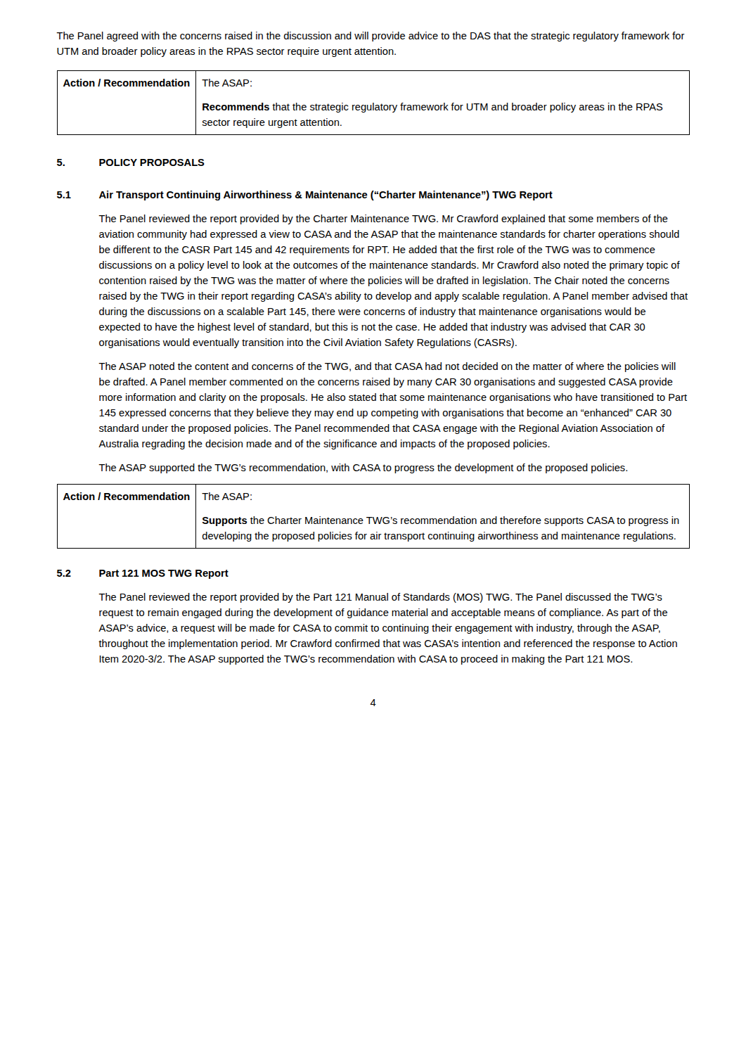The Panel agreed with the concerns raised in the discussion and will provide advice to the DAS that the strategic regulatory framework for UTM and broader policy areas in the RPAS sector require urgent attention.
| Action / Recommendation | The ASAP: Recommends that the strategic regulatory framework for UTM and broader policy areas in the RPAS sector require urgent attention. |
5. POLICY PROPOSALS
5.1 Air Transport Continuing Airworthiness & Maintenance (“Charter Maintenance”) TWG Report
The Panel reviewed the report provided by the Charter Maintenance TWG. Mr Crawford explained that some members of the aviation community had expressed a view to CASA and the ASAP that the maintenance standards for charter operations should be different to the CASR Part 145 and 42 requirements for RPT. He added that the first role of the TWG was to commence discussions on a policy level to look at the outcomes of the maintenance standards. Mr Crawford also noted the primary topic of contention raised by the TWG was the matter of where the policies will be drafted in legislation. The Chair noted the concerns raised by the TWG in their report regarding CASA’s ability to develop and apply scalable regulation. A Panel member advised that during the discussions on a scalable Part 145, there were concerns of industry that maintenance organisations would be expected to have the highest level of standard, but this is not the case. He added that industry was advised that CAR 30 organisations would eventually transition into the Civil Aviation Safety Regulations (CASRs).
The ASAP noted the content and concerns of the TWG, and that CASA had not decided on the matter of where the policies will be drafted. A Panel member commented on the concerns raised by many CAR 30 organisations and suggested CASA provide more information and clarity on the proposals. He also stated that some maintenance organisations who have transitioned to Part 145 expressed concerns that they believe they may end up competing with organisations that become an “enhanced” CAR 30 standard under the proposed policies. The Panel recommended that CASA engage with the Regional Aviation Association of Australia regrading the decision made and of the significance and impacts of the proposed policies.
The ASAP supported the TWG’s recommendation, with CASA to progress the development of the proposed policies.
| Action / Recommendation | The ASAP: Supports the Charter Maintenance TWG’s recommendation and therefore supports CASA to progress in developing the proposed policies for air transport continuing airworthiness and maintenance regulations. |
5.2 Part 121 MOS TWG Report
The Panel reviewed the report provided by the Part 121 Manual of Standards (MOS) TWG. The Panel discussed the TWG’s request to remain engaged during the development of guidance material and acceptable means of compliance. As part of the ASAP’s advice, a request will be made for CASA to commit to continuing their engagement with industry, through the ASAP, throughout the implementation period. Mr Crawford confirmed that was CASA’s intention and referenced the response to Action Item 2020-3/2. The ASAP supported the TWG’s recommendation with CASA to proceed in making the Part 121 MOS.
4